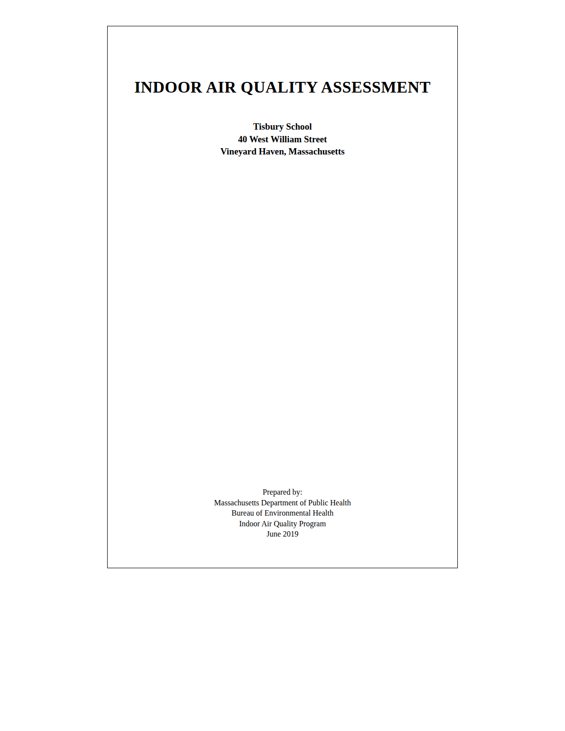INDOOR AIR QUALITY ASSESSMENT
Tisbury School
40 West William Street
Vineyard Haven, Massachusetts
Prepared by:
Massachusetts Department of Public Health
Bureau of Environmental Health
Indoor Air Quality Program
June 2019